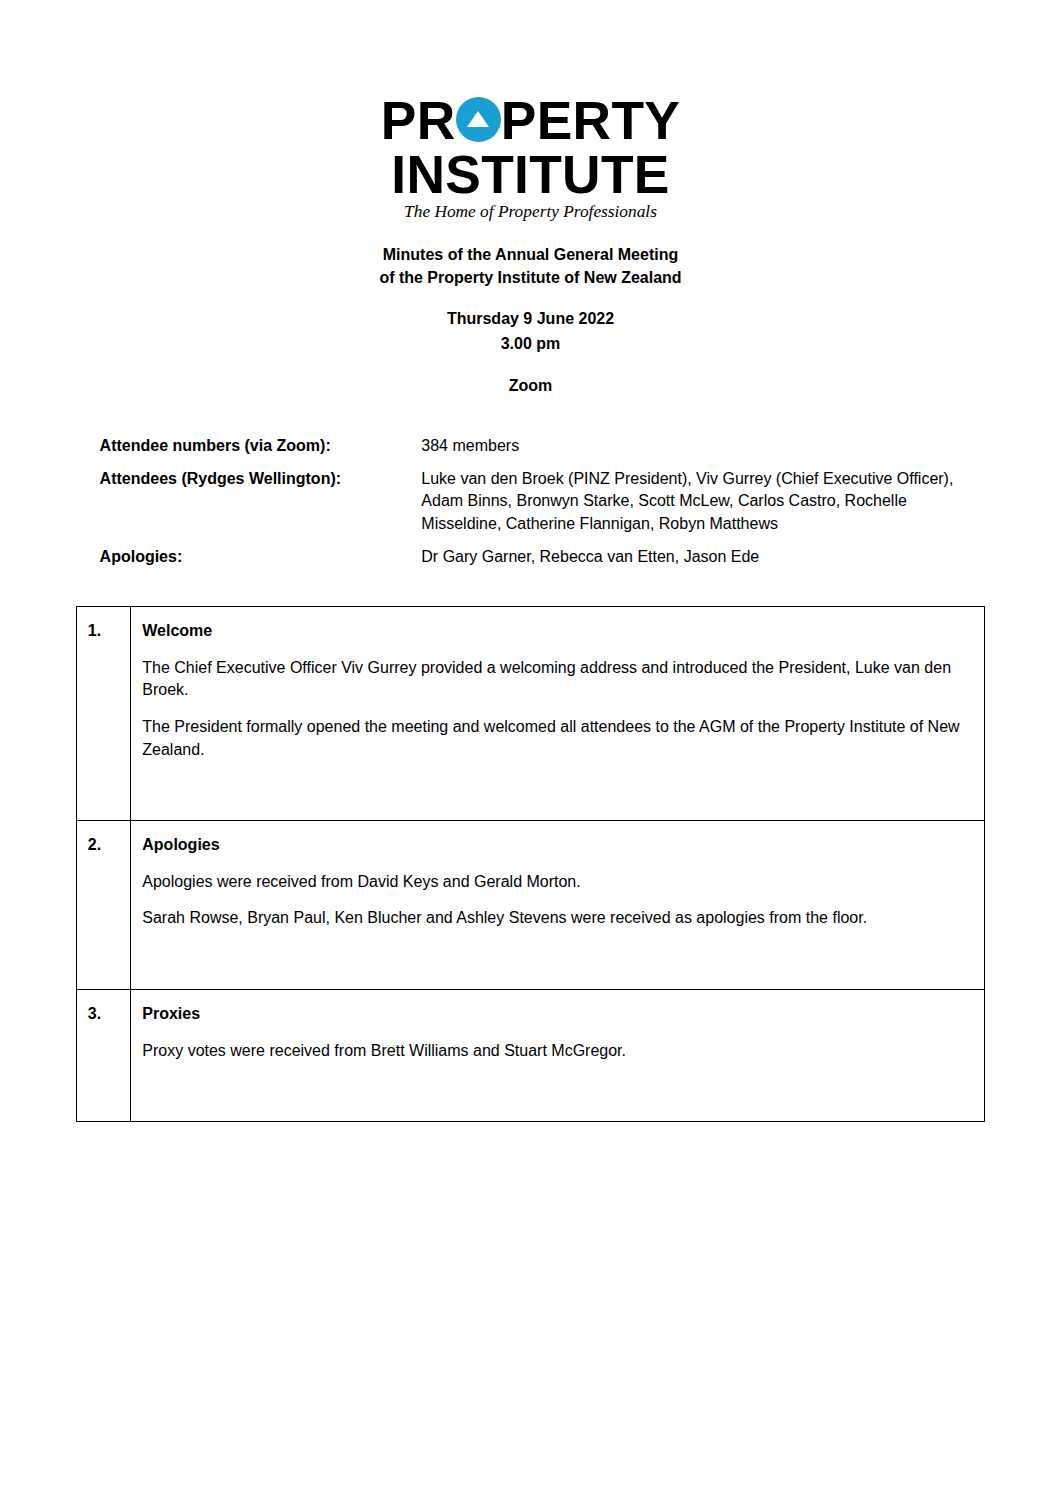PR PERTY
INSTITUTE
The Home of Property Professionals
Minutes of the Annual General Meeting
of the Property Institute of New Zealand
Thursday 9 June 2022
3.00 pm
Zoom
| Attendee numbers (via Zoom): | 384 members |
| Attendees (Rydges Wellington): | Luke van den Broek (PINZ President), Viv Gurrey (Chief Executive Officer), Adam Binns, Bronwyn Starke, Scott McLew, Carlos Castro, Rochelle Misseldine, Catherine Flannigan, Robyn Matthews |
| Apologies: | Dr Gary Garner, Rebecca van Etten, Jason Ede |
| 1. | Welcome The Chief Executive Officer Viv Gurrey provided a welcoming address and introduced the President, Luke van den Broek. The President formally opened the meeting and welcomed all attendees to the AGM of the Property Institute of New Zealand. |
| 2. | Apologies Apologies were received from David Keys and Gerald Morton. Sarah Rowse, Bryan Paul, Ken Blucher and Ashley Stevens were received as apologies from the floor. |
| 3. | Proxies Proxy votes were received from Brett Williams and Stuart McGregor. |